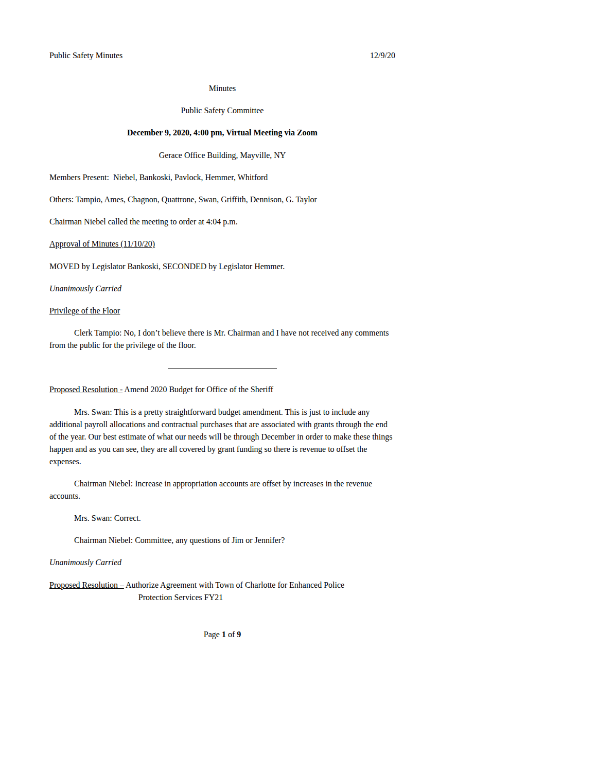Public Safety Minutes 12/9/20
Minutes
Public Safety Committee
December 9, 2020, 4:00 pm, Virtual Meeting via Zoom
Gerace Office Building, Mayville, NY
Members Present: Niebel, Bankoski, Pavlock, Hemmer, Whitford
Others: Tampio, Ames, Chagnon, Quattrone, Swan, Griffith, Dennison, G. Taylor
Chairman Niebel called the meeting to order at 4:04 p.m.
Approval of Minutes (11/10/20)
MOVED by Legislator Bankoski, SECONDED by Legislator Hemmer.
Unanimously Carried
Privilege of the Floor
Clerk Tampio: No, I don’t believe there is Mr. Chairman and I have not received any comments from the public for the privilege of the floor.
Proposed Resolution - Amend 2020 Budget for Office of the Sheriff
Mrs. Swan: This is a pretty straightforward budget amendment. This is just to include any additional payroll allocations and contractual purchases that are associated with grants through the end of the year. Our best estimate of what our needs will be through December in order to make these things happen and as you can see, they are all covered by grant funding so there is revenue to offset the expenses.
Chairman Niebel: Increase in appropriation accounts are offset by increases in the revenue accounts.
Mrs. Swan: Correct.
Chairman Niebel: Committee, any questions of Jim or Jennifer?
Unanimously Carried
Proposed Resolution – Authorize Agreement with Town of Charlotte for Enhanced Police Protection Services FY21
Page 1 of 9